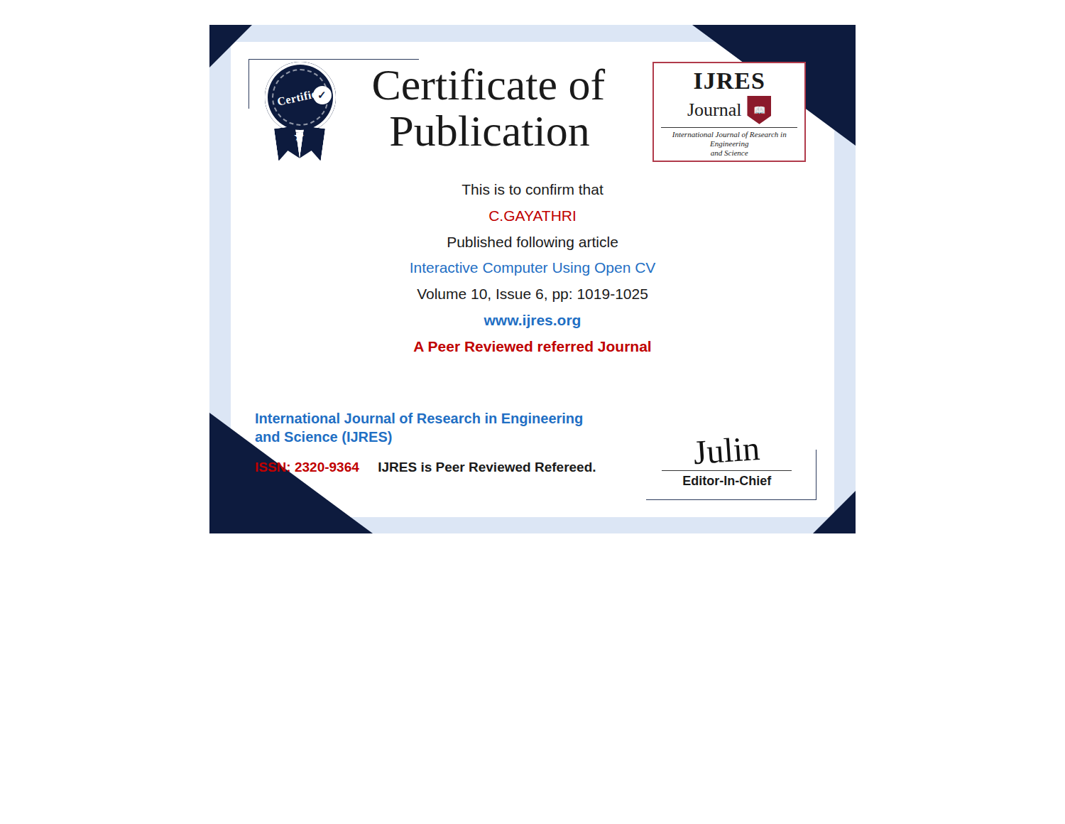Certified ✓
★
Certificate ofPublication
IJRES
Journal 📖
International Journal of Research in Engineering
and Science
This is to confirm that
C.GAYATHRI
Published following article
Interactive Computer Using Open CV
Volume 10, Issue 6, pp: 1019-1025
www.ijres.org
A Peer Reviewed referred Journal
International Journal of Research in Engineering and Science (IJRES)
ISSN: 2320-9364 IJRES is Peer Reviewed Refereed.
Julin
Editor-In-Chief